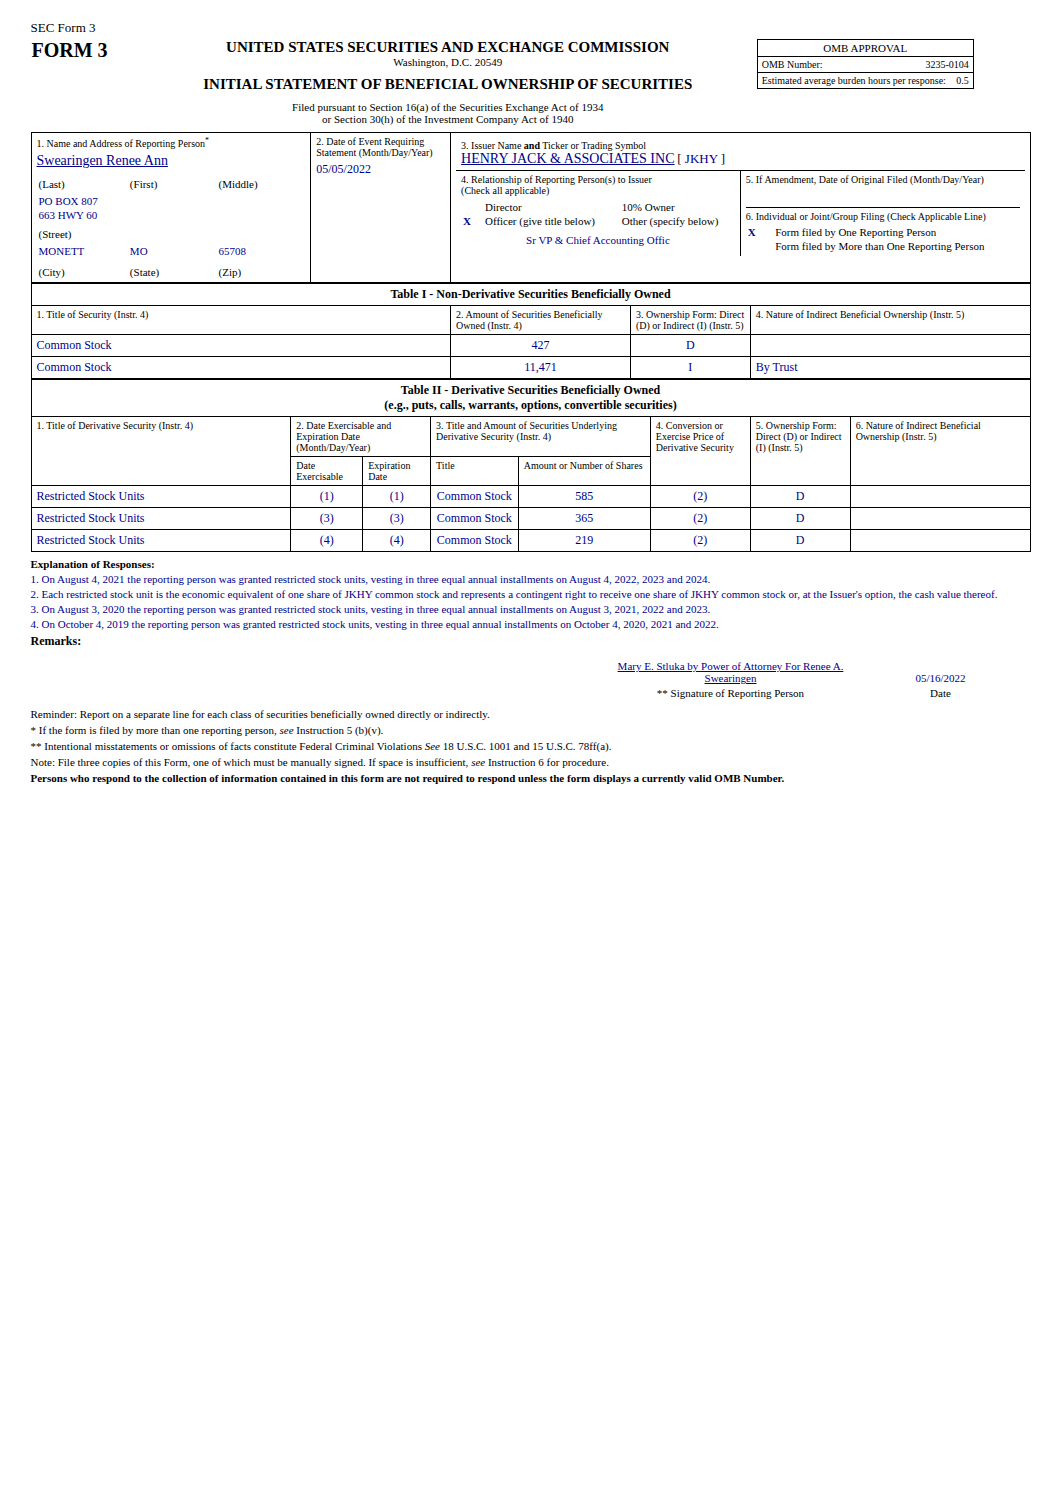SEC Form 3
| FORM 3 | UNITED STATES SECURITIES AND EXCHANGE COMMISSION Washington, D.C. 20549 INITIAL STATEMENT OF BENEFICIAL OWNERSHIP OF SECURITIES Filed pursuant to Section 16(a) of the Securities Exchange Act of 1934 or Section 30(h) of the Investment Company Act of 1940 | OMB APPROVAL OMB Number: 3235-0104 Estimated average burden hours per response: 0.5 |
| 1. Name and Address of Reporting Person * Swearingen Renee Ann / (Last) / (First) / (Middle) / / PO BOX 807 / / 663 HWY 60 / / (Street) / / MONETT / MO / 65708 / / (City) / (State) / (Zip) / | 2. Date of Event Requiring Statement (Month/Day/Year) 05/05/2022 | / 3. Issuer Name and Ticker or Trading Symbol HENRY JACK & ASSOCIATES INC [ JKHY ] / / 4. Relationship of Reporting Person(s) to Issuer (Check all applicable) / / Director / / 10% Owner / / X / Officer (give title below) / / Other (specify below) / Sr VP & Chief Accounting Offic / 5. If Amendment, Date of Original Filed (Month/Day/Year) 6. Individual or Joint/Group Filing (Check Applicable Line) / X / Form filed by One Reporting Person / / / Form filed by More than One Reporting Person / / |
| Table I - Non-Derivative Securities Beneficially Owned |
| 1. Title of Security (Instr. 4) | 2. Amount of Securities Beneficially Owned (Instr. 4) | 3. Ownership Form: Direct (D) or Indirect (I) (Instr. 5) | 4. Nature of Indirect Beneficial Ownership (Instr. 5) |
| Common Stock | 427 | D | |
| Common Stock | 11,471 | I | By Trust |
| Table II - Derivative Securities Beneficially Owned (e.g., puts, calls, warrants, options, convertible securities) |
| 1. Title of Derivative Security (Instr. 4) | 2. Date Exercisable and Expiration Date (Month/Day/Year) | 3. Title and Amount of Securities Underlying Derivative Security (Instr. 4) | 4. Conversion or Exercise Price of Derivative Security | 5. Ownership Form: Direct (D) or Indirect (I) (Instr. 5) | 6. Nature of Indirect Beneficial Ownership (Instr. 5) |
| Date Exercisable | Expiration Date | Title | Amount or Number of Shares |
| Restricted Stock Units | (1) | (1) | Common Stock | 585 | (2) | D | |
| Restricted Stock Units | (3) | (3) | Common Stock | 365 | (2) | D | |
| Restricted Stock Units | (4) | (4) | Common Stock | 219 | (2) | D | |
Explanation of Responses:
1. On August 4, 2021 the reporting person was granted restricted stock units, vesting in three equal annual installments on August 4, 2022, 2023 and 2024.
2. Each restricted stock unit is the economic equivalent of one share of JKHY common stock and represents a contingent right to receive one share of JKHY common stock or, at the Issuer's option, the cash value thereof.
3. On August 3, 2020 the reporting person was granted restricted stock units, vesting in three equal annual installments on August 3, 2021, 2022 and 2023.
4. On October 4, 2019 the reporting person was granted restricted stock units, vesting in three equal annual installments on October 4, 2020, 2021 and 2022.
Remarks:
| | Mary E. Stluka by Power of Attorney For Renee A. Swearingen | 05/16/2022 |
| | ** Signature of Reporting Person | Date |
Reminder: Report on a separate line for each class of securities beneficially owned directly or indirectly.
* If the form is filed by more than one reporting person, see Instruction 5 (b)(v).
** Intentional misstatements or omissions of facts constitute Federal Criminal Violations See 18 U.S.C. 1001 and 15 U.S.C. 78ff(a).
Note: File three copies of this Form, one of which must be manually signed. If space is insufficient, see Instruction 6 for procedure.
Persons who respond to the collection of information contained in this form are not required to respond unless the form displays a currently valid OMB Number.